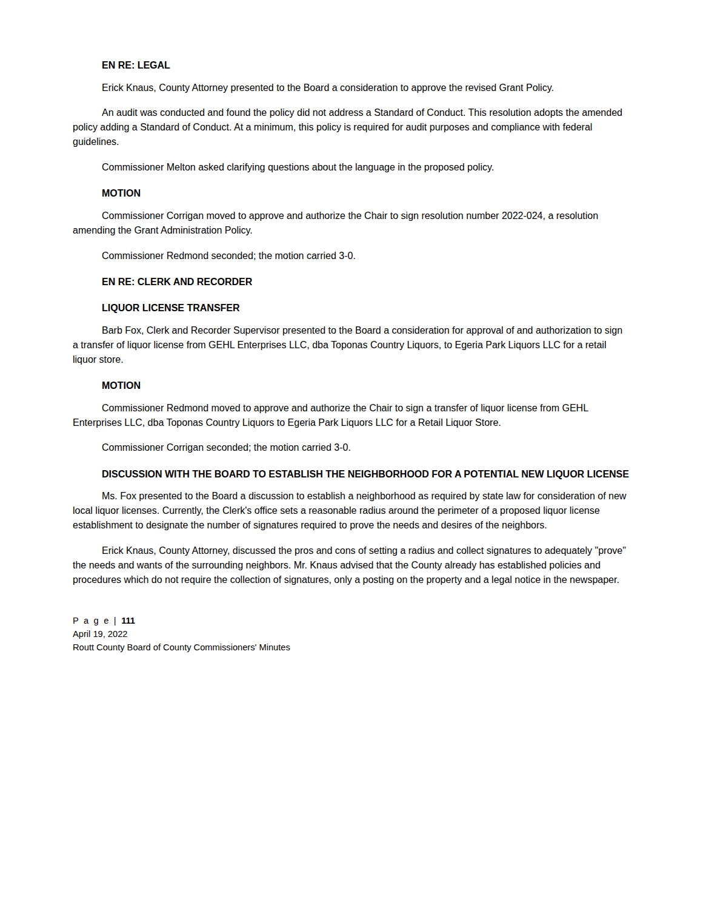EN RE: LEGAL
Erick Knaus, County Attorney presented to the Board a consideration to approve the revised Grant Policy.
An audit was conducted and found the policy did not address a Standard of Conduct. This resolution adopts the amended policy adding a Standard of Conduct. At a minimum, this policy is required for audit purposes and compliance with federal guidelines.
Commissioner Melton asked clarifying questions about the language in the proposed policy.
MOTION
Commissioner Corrigan moved to approve and authorize the Chair to sign resolution number 2022-024, a resolution amending the Grant Administration Policy.
Commissioner Redmond seconded; the motion carried 3-0.
EN RE: CLERK AND RECORDER
LIQUOR LICENSE TRANSFER
Barb Fox, Clerk and Recorder Supervisor presented to the Board a consideration for approval of and authorization to sign a transfer of liquor license from GEHL Enterprises LLC, dba Toponas Country Liquors, to Egeria Park Liquors LLC for a retail liquor store.
MOTION
Commissioner Redmond moved to approve and authorize the Chair to sign a transfer of liquor license from GEHL Enterprises LLC, dba Toponas Country Liquors to Egeria Park Liquors LLC for a Retail Liquor Store.
Commissioner Corrigan seconded; the motion carried 3-0.
DISCUSSION WITH THE BOARD TO ESTABLISH THE NEIGHBORHOOD FOR A POTENTIAL NEW LIQUOR LICENSE
Ms. Fox presented to the Board a discussion to establish a neighborhood as required by state law for consideration of new local liquor licenses. Currently, the Clerk's office sets a reasonable radius around the perimeter of a proposed liquor license establishment to designate the number of signatures required to prove the needs and desires of the neighbors.
Erick Knaus, County Attorney, discussed the pros and cons of setting a radius and collect signatures to adequately "prove" the needs and wants of the surrounding neighbors. Mr. Knaus advised that the County already has established policies and procedures which do not require the collection of signatures, only a posting on the property and a legal notice in the newspaper.
P a g e | 111
April 19, 2022
Routt County Board of County Commissioners' Minutes